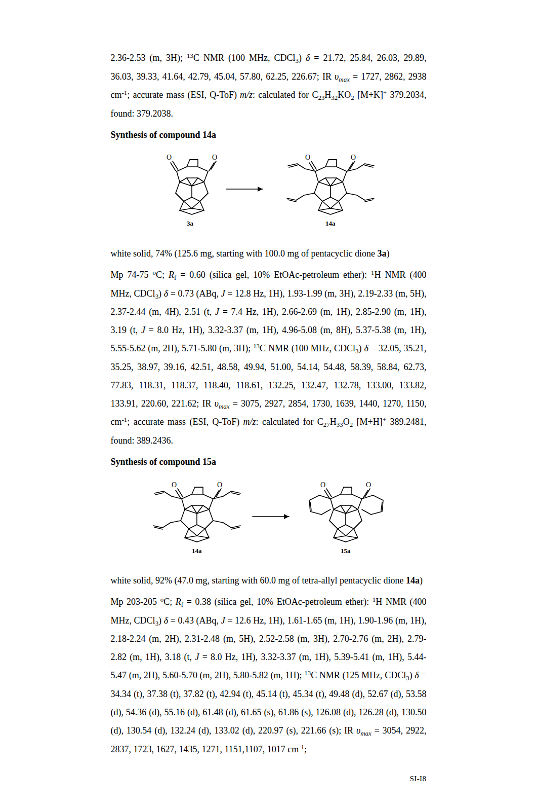2.36-2.53 (m, 3H); 13C NMR (100 MHz, CDCl3) δ = 21.72, 25.84, 26.03, 29.89, 36.03, 39.33, 41.64, 42.79, 45.04, 57.80, 62.25, 226.67; IR υmax = 1727, 2862, 2938 cm-1; accurate mass (ESI, Q-ToF) m/z: calculated for C23H32KO2 [M+K]+ 379.2034, found: 379.2038.
Synthesis of compound 14a
O O 3a O O 14a
white solid, 74% (125.6 mg, starting with 100.0 mg of pentacyclic dione 3a)
Mp 74-75 oC; Rf = 0.60 (silica gel, 10% EtOAc-petroleum ether): 1H NMR (400 MHz, CDCl3) δ = 0.73 (ABq, J = 12.8 Hz, 1H), 1.93-1.99 (m, 3H), 2.19-2.33 (m, 5H), 2.37-2.44 (m, 4H), 2.51 (t, J = 7.4 Hz, 1H), 2.66-2.69 (m, 1H), 2.85-2.90 (m, 1H), 3.19 (t, J = 8.0 Hz, 1H), 3.32-3.37 (m, 1H), 4.96-5.08 (m, 8H), 5.37-5.38 (m, 1H), 5.55-5.62 (m, 2H), 5.71-5.80 (m, 3H); 13C NMR (100 MHz, CDCl3) δ = 32.05, 35.21, 35.25, 38.97, 39.16, 42.51, 48.58, 49.94, 51.00, 54.14, 54.48, 58.39, 58.84, 62.73, 77.83, 118.31, 118.37, 118.40, 118.61, 132.25, 132.47, 132.78, 133.00, 133.82, 133.91, 220.60, 221.62; IR υmax = 3075, 2927, 2854, 1730, 1639, 1440, 1270, 1150, cm-1; accurate mass (ESI, Q-ToF) m/z: calculated for C27H33O2 [M+H]+ 389.2481, found: 389.2436.
Synthesis of compound 15a
O O 14a O O 15a
white solid, 92% (47.0 mg, starting with 60.0 mg of tetra-allyl pentacyclic dione 14a)
Mp 203-205 oC; Rf = 0.38 (silica gel, 10% EtOAc-petroleum ether): 1H NMR (400 MHz, CDCl3) δ = 0.43 (ABq, J = 12.6 Hz, 1H), 1.61-1.65 (m, 1H), 1.90-1.96 (m, 1H), 2.18-2.24 (m, 2H), 2.31-2.48 (m, 5H), 2.52-2.58 (m, 3H), 2.70-2.76 (m, 2H), 2.79-2.82 (m, 1H), 3.18 (t, J = 8.0 Hz, 1H), 3.32-3.37 (m, 1H), 5.39-5.41 (m, 1H), 5.44-5.47 (m, 2H), 5.60-5.70 (m, 2H), 5.80-5.82 (m, 1H); 13C NMR (125 MHz, CDCl3) δ = 34.34 (t), 37.38 (t), 37.82 (t), 42.94 (t), 45.14 (t), 45.34 (t), 49.48 (d), 52.67 (d), 53.58 (d), 54.36 (d), 55.16 (d), 61.48 (d), 61.65 (s), 61.86 (s), 126.08 (d), 126.28 (d), 130.50 (d), 130.54 (d), 132.24 (d), 133.02 (d), 220.97 (s), 221.66 (s); IR υmax = 3054, 2922, 2837, 1723, 1627, 1435, 1271, 1151,1107, 1017 cm-1;
SI-I8